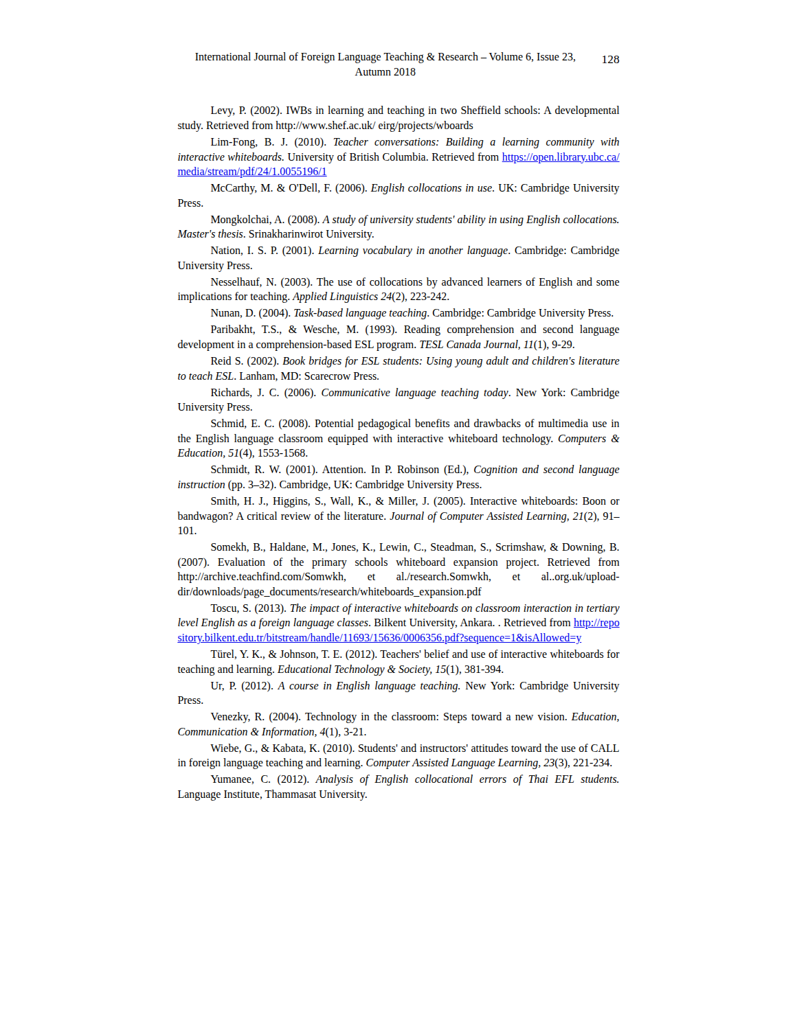International Journal of Foreign Language Teaching & Research – Volume 6, Issue 23, Autumn 2018
128
Levy, P. (2002). IWBs in learning and teaching in two Sheffield schools: A developmental study. Retrieved from http://www.shef.ac.uk/ eirg/projects/wboards
Lim-Fong, B. J. (2010). Teacher conversations: Building a learning community with interactive whiteboards. University of British Columbia. Retrieved from https://open.library.ubc.ca/media/stream/pdf/24/1.0055196/1
McCarthy, M. & O'Dell, F. (2006). English collocations in use. UK: Cambridge University Press.
Mongkolchai, A. (2008). A study of university students' ability in using English collocations. Master's thesis. Srinakharinwirot University.
Nation, I. S. P. (2001). Learning vocabulary in another language. Cambridge: Cambridge University Press.
Nesselhauf, N. (2003). The use of collocations by advanced learners of English and some implications for teaching. Applied Linguistics 24(2), 223-242.
Nunan, D. (2004). Task-based language teaching. Cambridge: Cambridge University Press.
Paribakht, T.S., & Wesche, M. (1993). Reading comprehension and second language development in a comprehension-based ESL program. TESL Canada Journal, 11(1), 9-29.
Reid S. (2002). Book bridges for ESL students: Using young adult and children's literature to teach ESL. Lanham, MD: Scarecrow Press.
Richards, J. C. (2006). Communicative language teaching today. New York: Cambridge University Press.
Schmid, E. C. (2008). Potential pedagogical benefits and drawbacks of multimedia use in the English language classroom equipped with interactive whiteboard technology. Computers & Education, 51(4), 1553-1568.
Schmidt, R. W. (2001). Attention. In P. Robinson (Ed.), Cognition and second language instruction (pp. 3–32). Cambridge, UK: Cambridge University Press.
Smith, H. J., Higgins, S., Wall, K., & Miller, J. (2005). Interactive whiteboards: Boon or bandwagon? A critical review of the literature. Journal of Computer Assisted Learning, 21(2), 91–101.
Somekh, B., Haldane, M., Jones, K., Lewin, C., Steadman, S., Scrimshaw, & Downing, B. (2007). Evaluation of the primary schools whiteboard expansion project. Retrieved from http://archive.teachfind.com/Somwkh, et al./research.Somwkh, et al..org.uk/upload-dir/downloads/page_documents/research/whiteboards_expansion.pdf
Toscu, S. (2013). The impact of interactive whiteboards on classroom interaction in tertiary level English as a foreign language classes. Bilkent University, Ankara. . Retrieved from http://repository.bilkent.edu.tr/bitstream/handle/11693/15636/0006356.pdf?sequence=1&isAllowed=y
Türel, Y. K., & Johnson, T. E. (2012). Teachers' belief and use of interactive whiteboards for teaching and learning. Educational Technology & Society, 15(1), 381-394.
Ur, P. (2012). A course in English language teaching. New York: Cambridge University Press.
Venezky, R. (2004). Technology in the classroom: Steps toward a new vision. Education, Communication & Information, 4(1), 3-21.
Wiebe, G., & Kabata, K. (2010). Students' and instructors' attitudes toward the use of CALL in foreign language teaching and learning. Computer Assisted Language Learning, 23(3), 221-234.
Yumanee, C. (2012). Analysis of English collocational errors of Thai EFL students. Language Institute, Thammasat University.